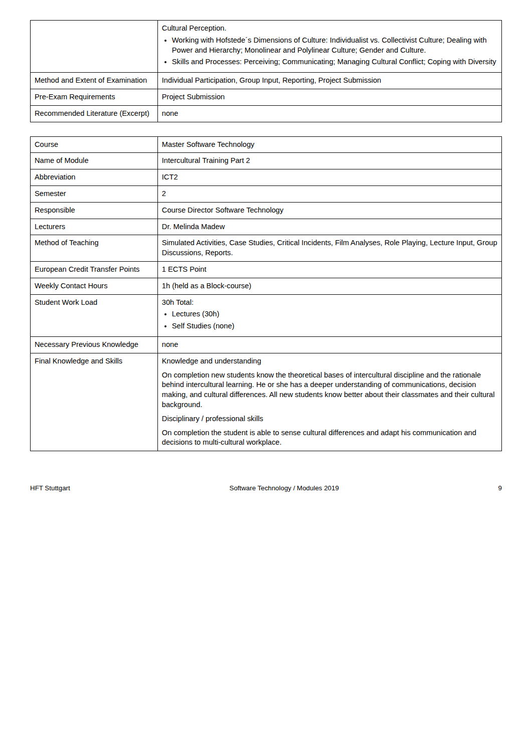| | Cultural Perception. Working with Hofstede´s Dimensions of Culture: Individualist vs. Collectivist Culture; Dealing with Power and Hierarchy; Monolinear and Polylinear Culture; Gender and Culture. Skills and Processes: Perceiving; Communicating; Managing Cultural Conflict; Coping with Diversity |
| Method and Extent of Examination | Individual Participation, Group Input, Reporting, Project Submission |
| Pre-Exam Requirements | Project Submission |
| Recommended Literature (Excerpt) | none |
| Course | Master Software Technology |
| Name of Module | Intercultural Training Part 2 |
| Abbreviation | ICT2 |
| Semester | 2 |
| Responsible | Course Director Software Technology |
| Lecturers | Dr. Melinda Madew |
| Method of Teaching | Simulated Activities, Case Studies, Critical Incidents, Film Analyses, Role Playing, Lecture Input, Group Discussions, Reports. |
| European Credit Transfer Points | 1 ECTS Point |
| Weekly Contact Hours | 1h (held as a Block-course) |
| Student Work Load | 30h Total: Lectures (30h) Self Studies (none) |
| Necessary Previous Knowledge | none |
| Final Knowledge and Skills | Knowledge and understanding On completion new students know the theoretical bases of intercultural discipline and the rationale behind intercultural learning. He or she has a deeper understanding of communications, decision making, and cultural differences. All new students know better about their classmates and their cultural background. Disciplinary / professional skills On completion the student is able to sense cultural differences and adapt his communication and decisions to multi-cultural workplace. |
HFT Stuttgart
Software Technology / Modules 2019
9